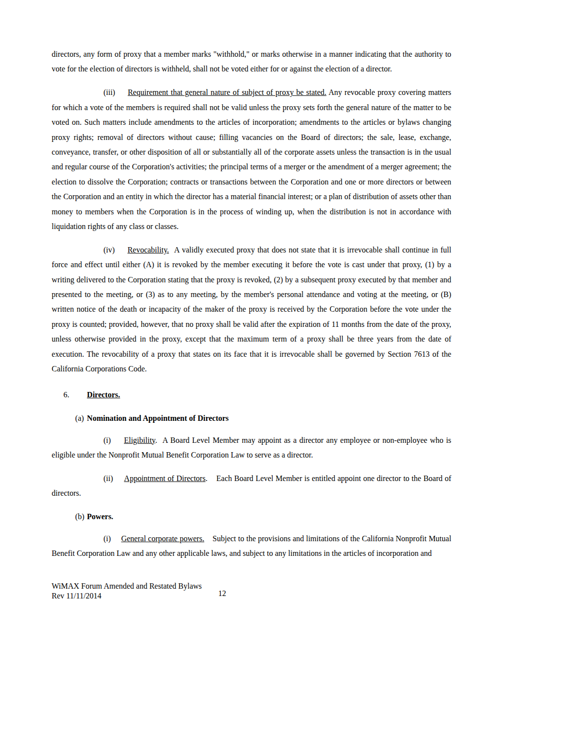directors, any form of proxy that a member marks "withhold," or marks otherwise in a manner indicating that the authority to vote for the election of directors is withheld, shall not be voted either for or against the election of a director.
(iii) Requirement that general nature of subject of proxy be stated. Any revocable proxy covering matters for which a vote of the members is required shall not be valid unless the proxy sets forth the general nature of the matter to be voted on. Such matters include amendments to the articles of incorporation; amendments to the articles or bylaws changing proxy rights; removal of directors without cause; filling vacancies on the Board of directors; the sale, lease, exchange, conveyance, transfer, or other disposition of all or substantially all of the corporate assets unless the transaction is in the usual and regular course of the Corporation's activities; the principal terms of a merger or the amendment of a merger agreement; the election to dissolve the Corporation; contracts or transactions between the Corporation and one or more directors or between the Corporation and an entity in which the director has a material financial interest; or a plan of distribution of assets other than money to members when the Corporation is in the process of winding up, when the distribution is not in accordance with liquidation rights of any class or classes.
(iv) Revocability. A validly executed proxy that does not state that it is irrevocable shall continue in full force and effect until either (A) it is revoked by the member executing it before the vote is cast under that proxy, (1) by a writing delivered to the Corporation stating that the proxy is revoked, (2) by a subsequent proxy executed by that member and presented to the meeting, or (3) as to any meeting, by the member's personal attendance and voting at the meeting, or (B) written notice of the death or incapacity of the maker of the proxy is received by the Corporation before the vote under the proxy is counted; provided, however, that no proxy shall be valid after the expiration of 11 months from the date of the proxy, unless otherwise provided in the proxy, except that the maximum term of a proxy shall be three years from the date of execution. The revocability of a proxy that states on its face that it is irrevocable shall be governed by Section 7613 of the California Corporations Code.
6. Directors.
(a) Nomination and Appointment of Directors
(i) Eligibility. A Board Level Member may appoint as a director any employee or non-employee who is eligible under the Nonprofit Mutual Benefit Corporation Law to serve as a director.
(ii) Appointment of Directors. Each Board Level Member is entitled appoint one director to the Board of directors.
(b) Powers.
(i) General corporate powers. Subject to the provisions and limitations of the California Nonprofit Mutual Benefit Corporation Law and any other applicable laws, and subject to any limitations in the articles of incorporation and
WiMAX Forum Amended and Restated Bylaws
Rev 11/11/2014 12